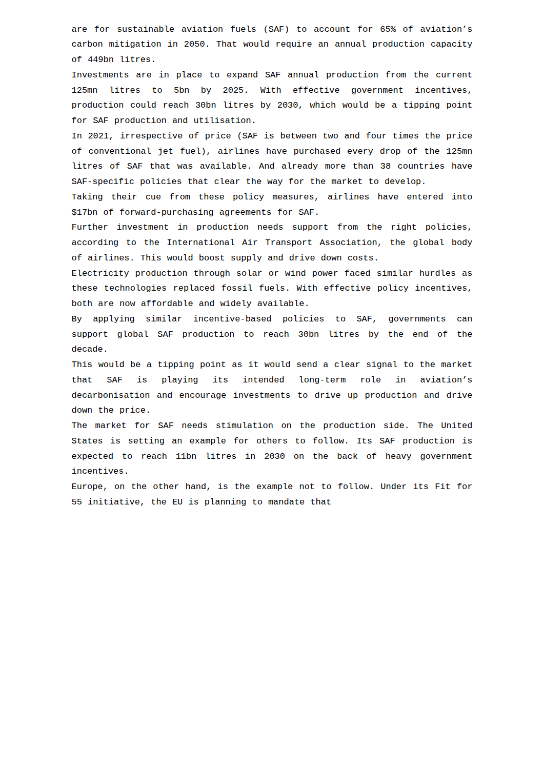are for sustainable aviation fuels (SAF) to account for 65% of aviation’s carbon mitigation in 2050. That would require an annual production capacity of 449bn litres.
Investments are in place to expand SAF annual production from the current 125mn litres to 5bn by 2025. With effective government incentives, production could reach 30bn litres by 2030, which would be a tipping point for SAF production and utilisation.
In 2021, irrespective of price (SAF is between two and four times the price of conventional jet fuel), airlines have purchased every drop of the 125mn litres of SAF that was available. And already more than 38 countries have SAF-specific policies that clear the way for the market to develop.
Taking their cue from these policy measures, airlines have entered into $17bn of forward-purchasing agreements for SAF.
Further investment in production needs support from the right policies, according to the International Air Transport Association, the global body of airlines. This would boost supply and drive down costs.
Electricity production through solar or wind power faced similar hurdles as these technologies replaced fossil fuels. With effective policy incentives, both are now affordable and widely available.
By applying similar incentive-based policies to SAF, governments can support global SAF production to reach 30bn litres by the end of the decade.
This would be a tipping point as it would send a clear signal to the market that SAF is playing its intended long-term role in aviation’s decarbonisation and encourage investments to drive up production and drive down the price.
The market for SAF needs stimulation on the production side. The United States is setting an example for others to follow. Its SAF production is expected to reach 11bn litres in 2030 on the back of heavy government incentives.
Europe, on the other hand, is the example not to follow. Under its Fit for 55 initiative, the EU is planning to mandate that